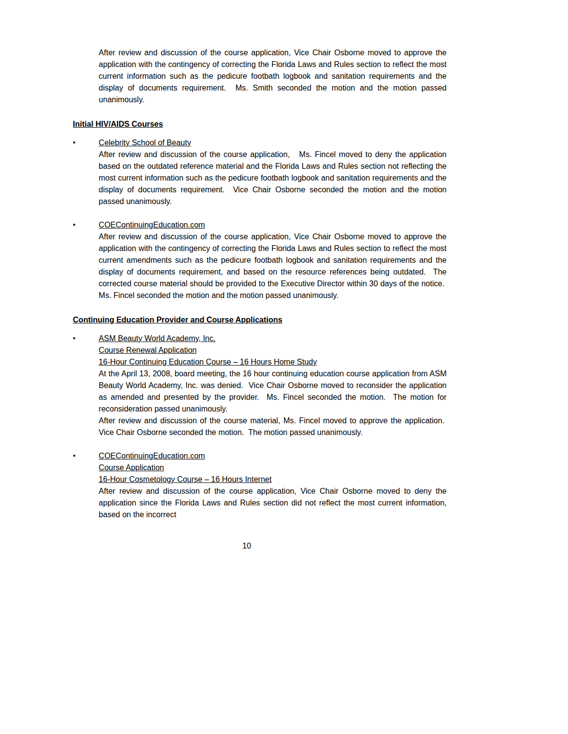After review and discussion of the course application, Vice Chair Osborne moved to approve the application with the contingency of correcting the Florida Laws and Rules section to reflect the most current information such as the pedicure footbath logbook and sanitation requirements and the display of documents requirement. Ms. Smith seconded the motion and the motion passed unanimously.
Initial HIV/AIDS Courses
Celebrity School of Beauty
After review and discussion of the course application, Ms. Fincel moved to deny the application based on the outdated reference material and the Florida Laws and Rules section not reflecting the most current information such as the pedicure footbath logbook and sanitation requirements and the display of documents requirement. Vice Chair Osborne seconded the motion and the motion passed unanimously.
COEContinuingEducation.com
After review and discussion of the course application, Vice Chair Osborne moved to approve the application with the contingency of correcting the Florida Laws and Rules section to reflect the most current amendments such as the pedicure footbath logbook and sanitation requirements and the display of documents requirement, and based on the resource references being outdated. The corrected course material should be provided to the Executive Director within 30 days of the notice. Ms. Fincel seconded the motion and the motion passed unanimously.
Continuing Education Provider and Course Applications
ASM Beauty World Academy, Inc. Course Renewal Application 16-Hour Continuing Education Course – 16 Hours Home Study
At the April 13, 2008, board meeting, the 16 hour continuing education course application from ASM Beauty World Academy, Inc. was denied. Vice Chair Osborne moved to reconsider the application as amended and presented by the provider. Ms. Fincel seconded the motion. The motion for reconsideration passed unanimously.
After review and discussion of the course material, Ms. Fincel moved to approve the application. Vice Chair Osborne seconded the motion. The motion passed unanimously.
COEContinuingEducation.com Course Application 16-Hour Cosmetology Course – 16 Hours Internet
After review and discussion of the course application, Vice Chair Osborne moved to deny the application since the Florida Laws and Rules section did not reflect the most current information, based on the incorrect
10